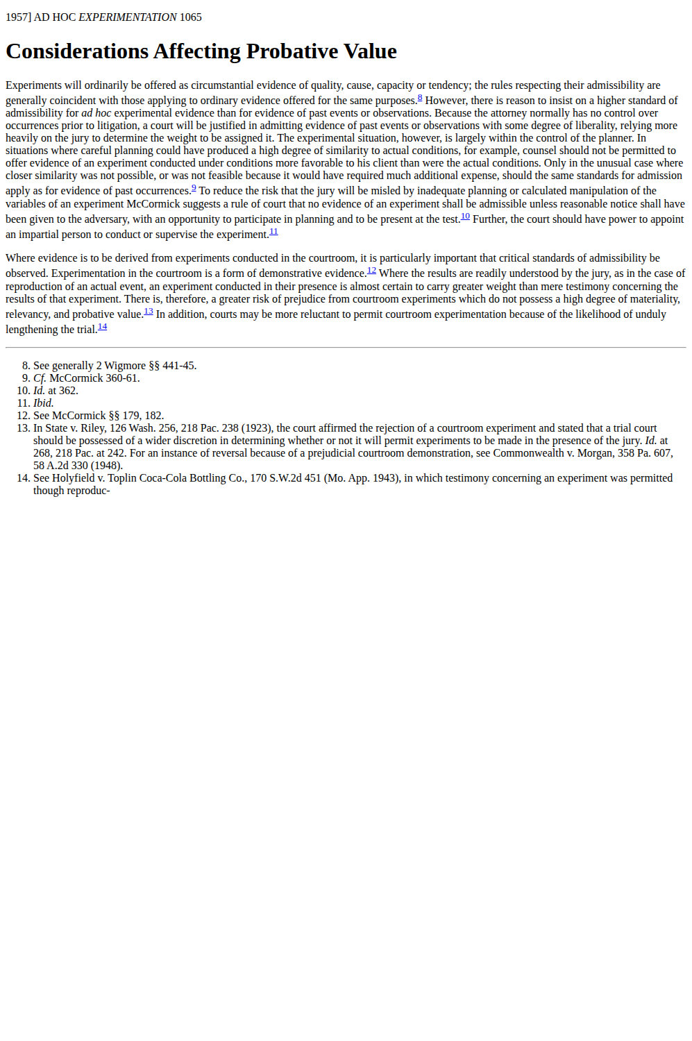1957] AD HOC EXPERIMENTATION 1065
Considerations Affecting Probative Value
Experiments will ordinarily be offered as circumstantial evidence of quality, cause, capacity or tendency; the rules respecting their admissibility are generally coincident with those applying to ordinary evidence offered for the same purposes.8 However, there is reason to insist on a higher standard of admissibility for ad hoc experimental evidence than for evidence of past events or observations. Because the attorney normally has no control over occurrences prior to litigation, a court will be justified in admitting evidence of past events or observations with some degree of liberality, relying more heavily on the jury to determine the weight to be assigned it. The experimental situation, however, is largely within the control of the planner. In situations where careful planning could have produced a high degree of similarity to actual conditions, for example, counsel should not be permitted to offer evidence of an experiment conducted under conditions more favorable to his client than were the actual conditions. Only in the unusual case where closer similarity was not possible, or was not feasible because it would have required much additional expense, should the same standards for admission apply as for evidence of past occurrences.9 To reduce the risk that the jury will be misled by inadequate planning or calculated manipulation of the variables of an experiment McCormick suggests a rule of court that no evidence of an experiment shall be admissible unless reasonable notice shall have been given to the adversary, with an opportunity to participate in planning and to be present at the test.10 Further, the court should have power to appoint an impartial person to conduct or supervise the experiment.11
Where evidence is to be derived from experiments conducted in the courtroom, it is particularly important that critical standards of admissibility be observed. Experimentation in the courtroom is a form of demonstrative evidence.12 Where the results are readily understood by the jury, as in the case of reproduction of an actual event, an experiment conducted in their presence is almost certain to carry greater weight than mere testimony concerning the results of that experiment. There is, therefore, a greater risk of prejudice from courtroom experiments which do not possess a high degree of materiality, relevancy, and probative value.13 In addition, courts may be more reluctant to permit courtroom experimentation because of the likelihood of unduly lengthening the trial.14
See generally 2 Wigmore §§ 441-45.
Cf. McCormick 360-61.
Id. at 362.
Ibid.
See McCormick §§ 179, 182.
In State v. Riley, 126 Wash. 256, 218 Pac. 238 (1923), the court affirmed the rejection of a courtroom experiment and stated that a trial court should be possessed of a wider discretion in determining whether or not it will permit experiments to be made in the presence of the jury. Id. at 268, 218 Pac. at 242. For an instance of reversal because of a prejudicial courtroom demonstration, see Commonwealth v. Morgan, 358 Pa. 607, 58 A.2d 330 (1948).
See Holyfield v. Toplin Coca-Cola Bottling Co., 170 S.W.2d 451 (Mo. App. 1943), in which testimony concerning an experiment was permitted though reproduc-